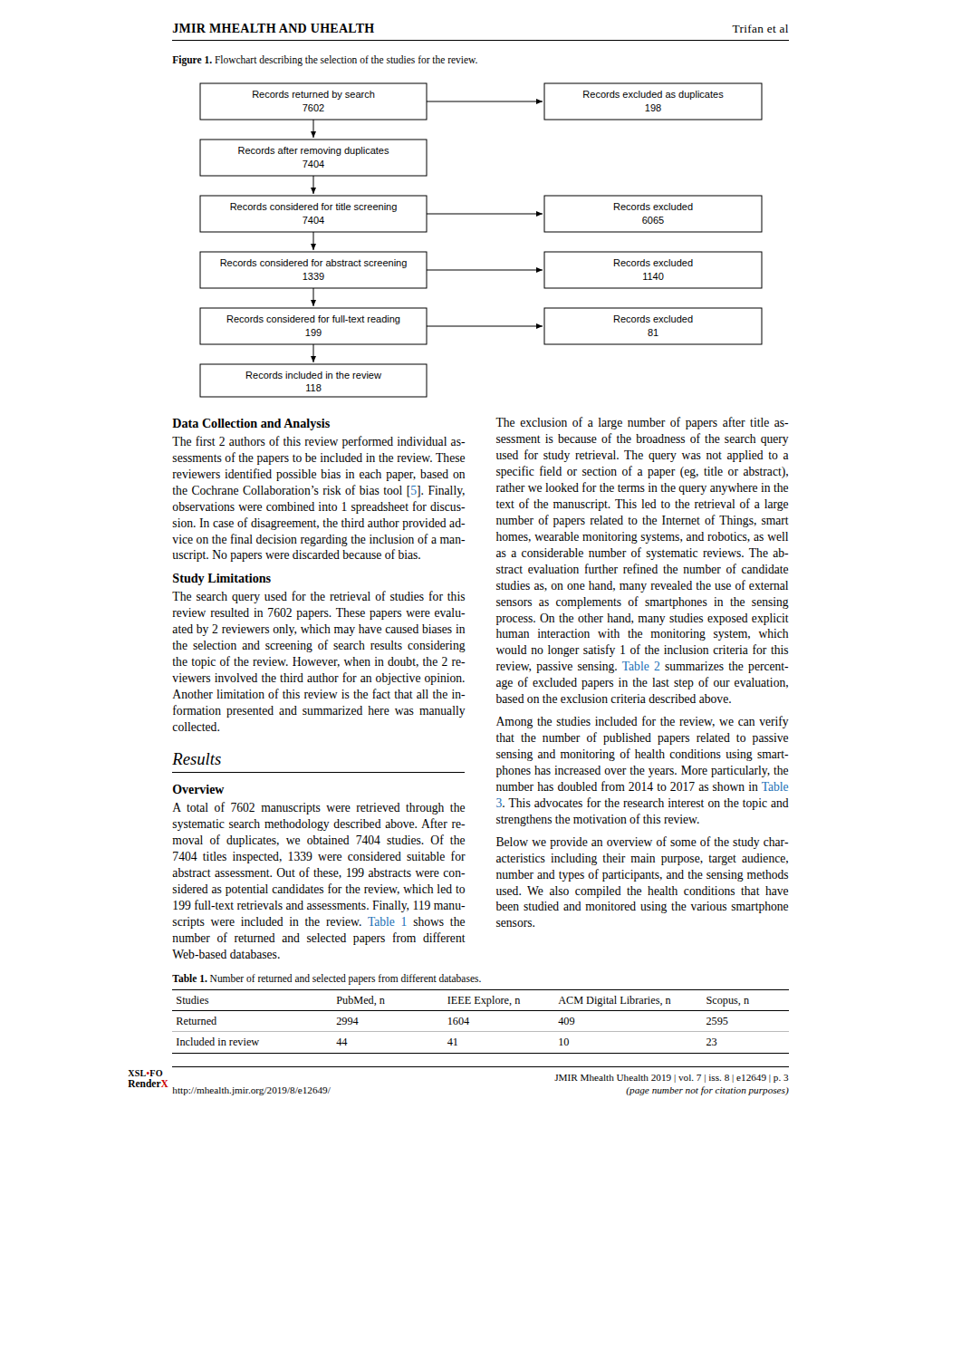JMIR MHEALTH AND UHEALTH
Trifan et al
Figure 1. Flowchart describing the selection of the studies for the review.
Records returned by search 7602 Records after removing duplicates 7404 Records considered for title screening 7404 Records considered for abstract screening 1339 Records considered for full-text reading 199 Records included in the review 118 Records excluded as duplicates 198 Records excluded 6065 Records excluded 1140 Records excluded 81
Data Collection and Analysis
The first 2 authors of this review performed individual assessments of the papers to be included in the review. These reviewers identified possible bias in each paper, based on the Cochrane Collaboration’s risk of bias tool [5]. Finally, observations were combined into 1 spreadsheet for discussion. In case of disagreement, the third author provided advice on the final decision regarding the inclusion of a manuscript. No papers were discarded because of bias.
Study Limitations
The search query used for the retrieval of studies for this review resulted in 7602 papers. These papers were evaluated by 2 reviewers only, which may have caused biases in the selection and screening of search results considering the topic of the review. However, when in doubt, the 2 reviewers involved the third author for an objective opinion. Another limitation of this review is the fact that all the information presented and summarized here was manually collected.
Results
Overview
A total of 7602 manuscripts were retrieved through the systematic search methodology described above. After removal of duplicates, we obtained 7404 studies. Of the 7404 titles inspected, 1339 were considered suitable for abstract assessment. Out of these, 199 abstracts were considered as potential candidates for the review, which led to 199 full-text retrievals and assessments. Finally, 119 manuscripts were included in the review. Table 1 shows the number of returned and selected papers from different Web-based databases.
The exclusion of a large number of papers after title assessment is because of the broadness of the search query used for study retrieval. The query was not applied to a specific field or section of a paper (eg, title or abstract), rather we looked for the terms in the query anywhere in the text of the manuscript. This led to the retrieval of a large number of papers related to the Internet of Things, smart homes, wearable monitoring systems, and robotics, as well as a considerable number of systematic reviews. The abstract evaluation further refined the number of candidate studies as, on one hand, many revealed the use of external sensors as complements of smartphones in the sensing process. On the other hand, many studies exposed explicit human interaction with the monitoring system, which would no longer satisfy 1 of the inclusion criteria for this review, passive sensing. Table 2 summarizes the percentage of excluded papers in the last step of our evaluation, based on the exclusion criteria described above.
Among the studies included for the review, we can verify that the number of published papers related to passive sensing and monitoring of health conditions using smartphones has increased over the years. More particularly, the number has doubled from 2014 to 2017 as shown in Table 3. This advocates for the research interest on the topic and strengthens the motivation of this review.
Below we provide an overview of some of the study characteristics including their main purpose, target audience, number and types of participants, and the sensing methods used. We also compiled the health conditions that have been studied and monitored using the various smartphone sensors.
Table 1. Number of returned and selected papers from different databases.
| Studies | PubMed, n | IEEE Explore, n | ACM Digital Libraries, n | Scopus, n |
| --- | --- | --- | --- | --- |
| Returned | 2994 | 1604 | 409 | 2595 |
| Included in review | 44 | 41 | 10 | 23 |
http://mhealth.jmir.org/2019/8/e12649/
JMIR Mhealth Uhealth 2019 | vol. 7 | iss. 8 | e12649 | p. 3
(page number not for citation purposes)
XSL•FO
Render X